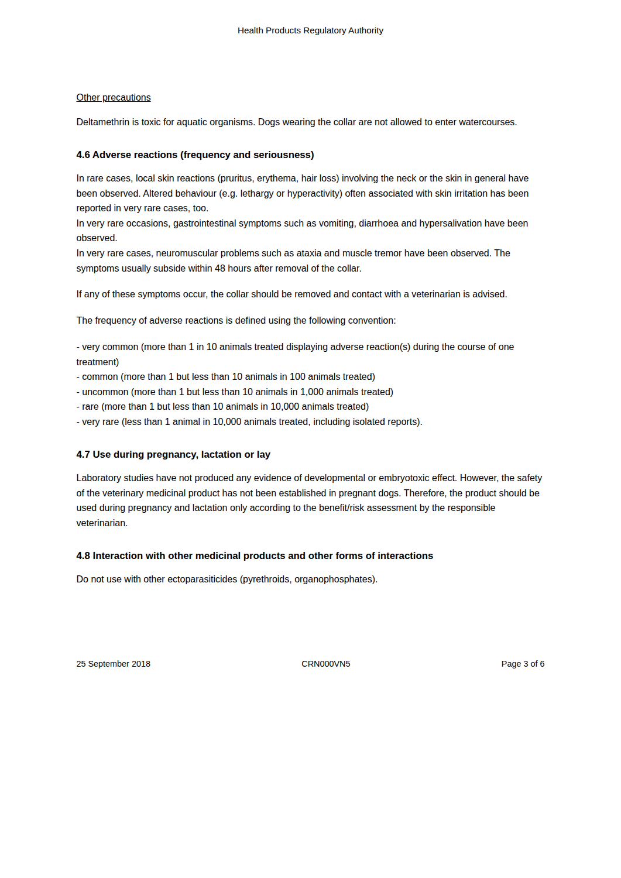Health Products Regulatory Authority
Other precautions
Deltamethrin is toxic for aquatic organisms. Dogs wearing the collar are not allowed to enter watercourses.
4.6 Adverse reactions (frequency and seriousness)
In rare cases, local skin reactions (pruritus, erythema, hair loss) involving the neck or the skin in general have been observed. Altered behaviour (e.g. lethargy or hyperactivity) often associated with skin irritation has been reported in very rare cases, too.
In very rare occasions, gastrointestinal symptoms such as vomiting, diarrhoea and hypersalivation have been observed.
In very rare cases, neuromuscular problems such as ataxia and muscle tremor have been observed. The symptoms usually subside within 48 hours after removal of the collar.
If any of these symptoms occur, the collar should be removed and contact with a veterinarian is advised.
The frequency of adverse reactions is defined using the following convention:
- very common (more than 1 in 10 animals treated displaying adverse reaction(s) during the course of one treatment)
- common (more than 1 but less than 10 animals in 100 animals treated)
- uncommon (more than 1 but less than 10 animals in 1,000 animals treated)
- rare (more than 1 but less than 10 animals in 10,000 animals treated)
- very rare (less than 1 animal in 10,000 animals treated, including isolated reports).
4.7 Use during pregnancy, lactation or lay
Laboratory studies have not produced any evidence of developmental or embryotoxic effect. However, the safety of the veterinary medicinal product has not been established in pregnant dogs. Therefore, the product should be used during pregnancy and lactation only according to the benefit/risk assessment by the responsible veterinarian.
4.8 Interaction with other medicinal products and other forms of interactions
Do not use with other ectoparasiticides (pyrethroids, organophosphates).
25 September 2018 CRN000VN5 Page 3 of 6